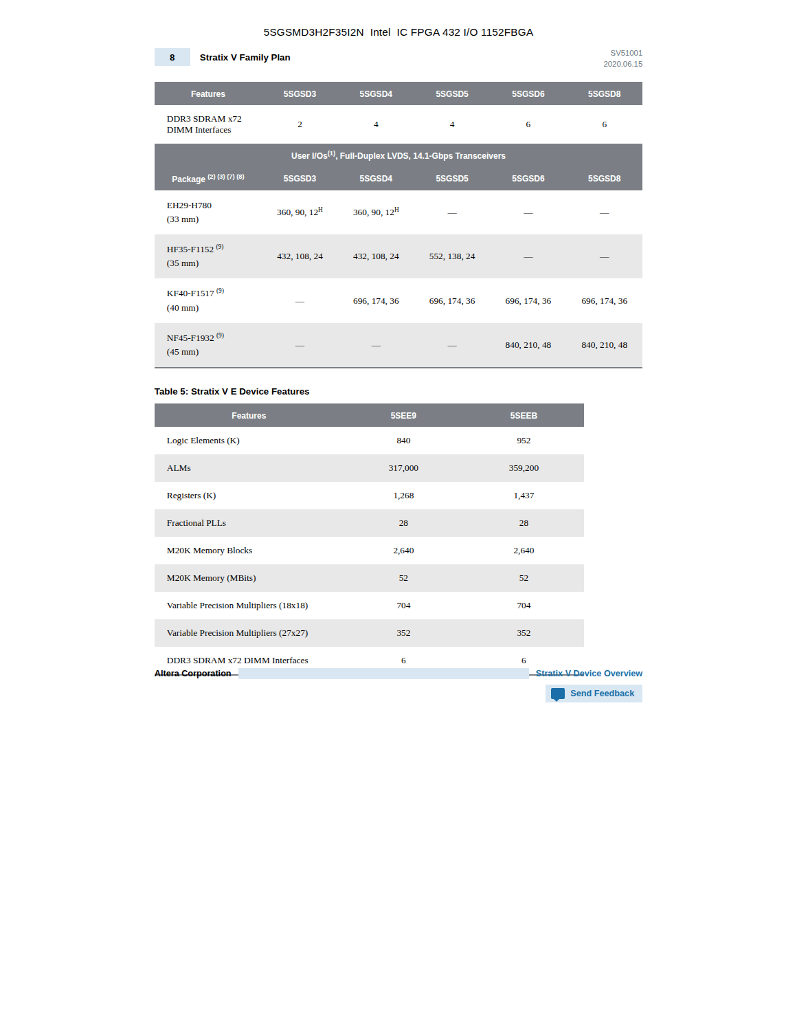5SGSMD3H2F35I2N Intel IC FPGA 432 I/O 1152FBGA
8
Stratix V Family Plan
SV51001
2020.06.15
| Features | 5SGSD3 | 5SGSD4 | 5SGSD5 | 5SGSD6 | 5SGSD8 |
| --- | --- | --- | --- | --- | --- |
| DDR3 SDRAM x72 DIMM Interfaces | 2 | 4 | 4 | 6 | 6 |
| User I/Os (1) , Full-Duplex LVDS, 14.1-Gbps Transceivers |
| Package (2) (3) (7) (8) | 5SGSD3 | 5SGSD4 | 5SGSD5 | 5SGSD6 | 5SGSD8 |
| EH29-H780 (33 mm) | 360, 90, 12 H | 360, 90, 12 H | — | — | — |
| HF35-F1152 (9) (35 mm) | 432, 108, 24 | 432, 108, 24 | 552, 138, 24 | — | — |
| KF40-F1517 (9) (40 mm) | — | 696, 174, 36 | 696, 174, 36 | 696, 174, 36 | 696, 174, 36 |
| NF45-F1932 (9) (45 mm) | — | — | — | 840, 210, 48 | 840, 210, 48 |
Table 5: Stratix V E Device Features
| Features | 5SEE9 | 5SEEB |
| --- | --- | --- |
| Logic Elements (K) | 840 | 952 |
| ALMs | 317,000 | 359,200 |
| Registers (K) | 1,268 | 1,437 |
| Fractional PLLs | 28 | 28 |
| M20K Memory Blocks | 2,640 | 2,640 |
| M20K Memory (MBits) | 52 | 52 |
| Variable Precision Multipliers (18x18) | 704 | 704 |
| Variable Precision Multipliers (27x27) | 352 | 352 |
| DDR3 SDRAM x72 DIMM Interfaces | 6 | 6 |
Altera Corporation
Stratix V Device Overview
Send Feedback